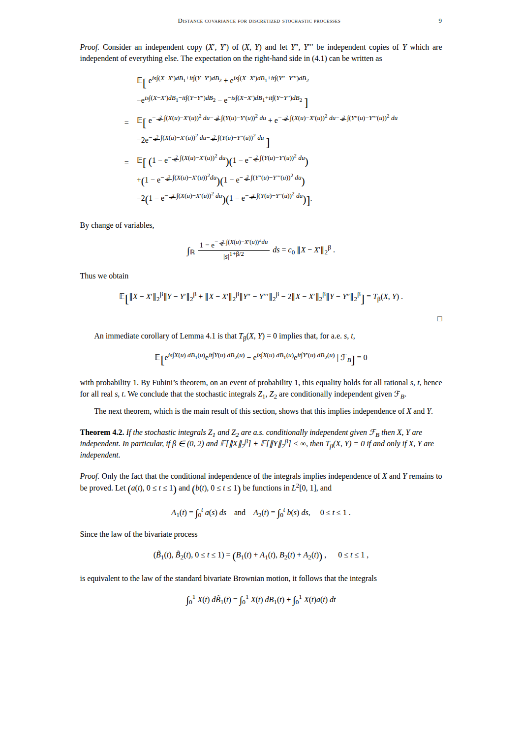Distance covariance for discretized stochastic processes 9
Proof. Consider an independent copy (X′, Y′) of (X, Y) and let Y″, Y′′′ be independent copies of Y which are independent of everything else. The expectation on the right-hand side in (4.1) can be written as
| | | 𝔼 [ e is ∫( X − X ′) dB 1 + it ∫( Y − Y ′) dB 2 + e is ∫( X − X ′) dB 1 + it ∫( Y ″− Y ′′′) dB 2 |
| | | −e is ∫( X − X ′) dB 1 − it ∫( Y − Y ″) dB 2 − e − is ∫( X − X ′) dB 1 + it ∫( Y − Y ″) dB 2 ] |
| = | | 𝔼 [ e − s 2 2 ∫( X ( u )− X ′( u )) 2 du − t 2 2 ∫( Y ( u )− Y ′( u )) 2 du + e − s 2 2 ∫( X ( u )− X ′( u )) 2 du − t 2 2 ∫( Y ″( u )− Y ′′′( u )) 2 du |
| | | −2e − s 2 2 ∫( X ( u )− X ′( u )) 2 du − t 2 2 ∫( Y ( u )− Y ″( u )) 2 du ] |
| = | | 𝔼 [ ( 1 − e − s 2 2 ∫( X ( u )− X ′( u )) 2 du ) ( 1 − e − t 2 2 ∫( Y ( u )− Y ′( u )) 2 du ) |
| | | + ( 1 − e − s 2 2 ∫( X ( u )− X ′( u )) 2 du ) ( 1 − e − t 2 2 ∫( Y ″( u )− Y ′′′( u )) 2 du ) |
| | | −2 ( 1 − e − s 2 2 ∫( X ( u )− X ′( u )) 2 du ) ( 1 − e − t 2 2 ∫( Y ( u )− Y ″( u )) 2 du ) ] . |
By change of variables,
∫ℝ 1 − e−s22∫(X(u)−X′(u))2du|s|1+β/2 ds = c0 ∥X − X′∥2β .
Thus we obtain
𝔼[∥X − X′∥2β∥Y − Y′∥2β + ∥X − X′∥2β∥Y″ − Y′′′∥2β − 2∥X − X′∥2β∥Y − Y″∥2β] = Tβ(X, Y) .
□
An immediate corollary of Lemma 4.1 is that Tβ(X, Y) = 0 implies that, for a.e. s, t,
𝔼[eis∫X(u) dB1(u)eit∫Y(u) dB2(u) − eis∫X(u) dB1(u)eit∫Y′(u) dB2(u) | ℱB] = 0
with probability 1. By Fubini’s theorem, on an event of probability 1, this equality holds for all rational s, t, hence for all real s, t. We conclude that the stochastic integrals Z1, Z2 are conditionally independent given ℱB.
The next theorem, which is the main result of this section, shows that this implies independence of X and Y.
Theorem 4.2. If the stochastic integrals Z1 and Z2 are a.s. conditionally independent given ℱB then X, Y are independent. In particular, if β ∈ (0, 2) and 𝔼[∥X∥2β] + 𝔼[∥Y∥2β] < ∞, then Tβ(X, Y) = 0 if and only if X, Y are independent.
Proof. Only the fact that the conditional independence of the integrals implies independence of X and Y remains to be proved. Let (a(t), 0 ≤ t ≤ 1) and (b(t), 0 ≤ t ≤ 1) be functions in L2[0, 1], and
A1(t) = ∫0t a(s) ds and A2(t) = ∫0t b(s) ds, 0 ≤ t ≤ 1 .
Since the law of the bivariate process
(B̃1(t), B̃2(t), 0 ≤ t ≤ 1) = (B1(t) + A1(t), B2(t) + A2(t)) , 0 ≤ t ≤ 1 ,
is equivalent to the law of the standard bivariate Brownian motion, it follows that the integrals
∫01 X(t) dB̃1(t) = ∫01 X(t) dB1(t) + ∫01 X(t)a(t) dt